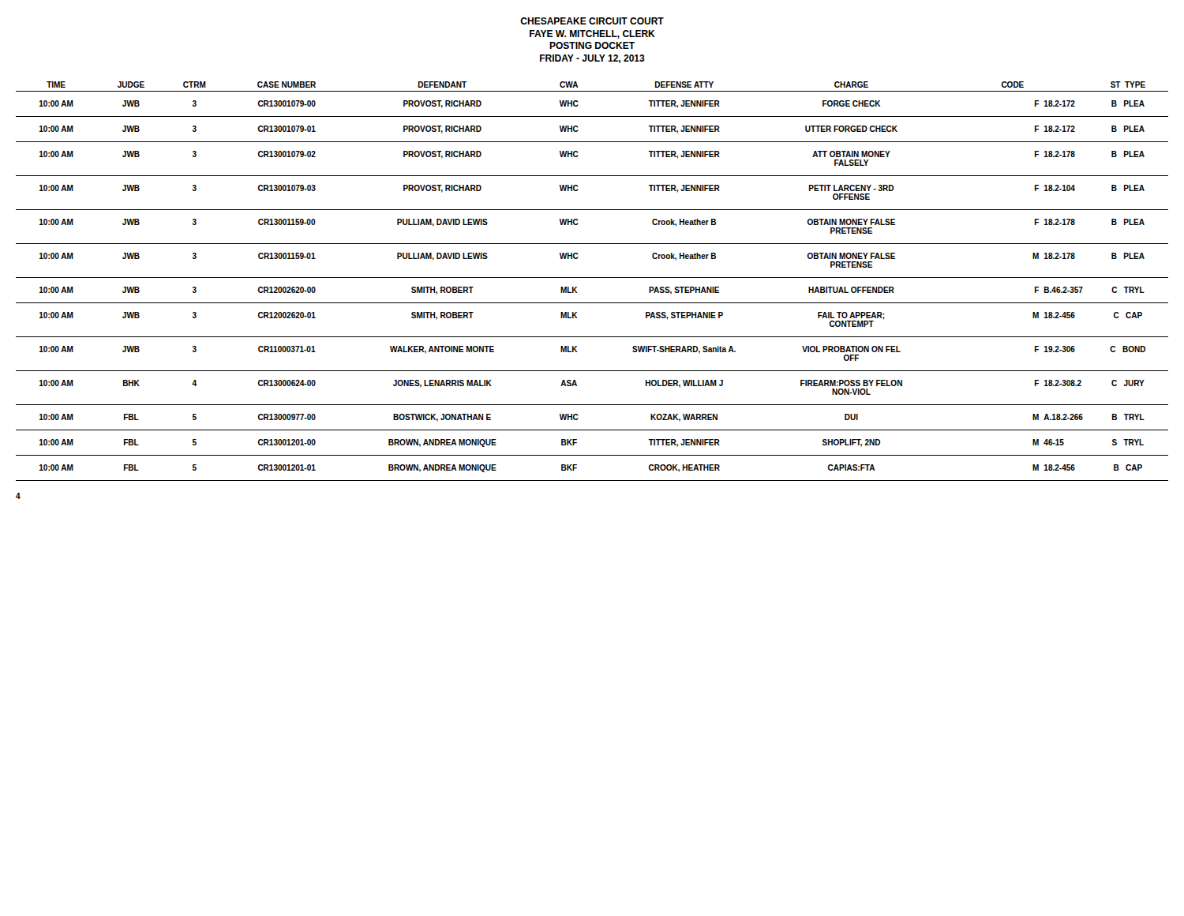CHESAPEAKE CIRCUIT COURT
FAYE W. MITCHELL, CLERK
POSTING DOCKET
FRIDAY - JULY 12, 2013
| TIME | JUDGE | CTRM | CASE NUMBER | DEFENDANT | CWA | DEFENSE ATTY | CHARGE | CODE | ST TYPE |
| --- | --- | --- | --- | --- | --- | --- | --- | --- | --- |
| 10:00 AM | JWB | 3 | CR13001079-00 | PROVOST, RICHARD | WHC | TITTER, JENNIFER | FORGE CHECK | F | 18.2-172 | B PLEA |
| 10:00 AM | JWB | 3 | CR13001079-01 | PROVOST, RICHARD | WHC | TITTER, JENNIFER | UTTER FORGED CHECK | F | 18.2-172 | B PLEA |
| 10:00 AM | JWB | 3 | CR13001079-02 | PROVOST, RICHARD | WHC | TITTER, JENNIFER | ATT OBTAIN MONEY FALSELY | F | 18.2-178 | B PLEA |
| 10:00 AM | JWB | 3 | CR13001079-03 | PROVOST, RICHARD | WHC | TITTER, JENNIFER | PETIT LARCENY - 3RD OFFENSE | F | 18.2-104 | B PLEA |
| 10:00 AM | JWB | 3 | CR13001159-00 | PULLIAM, DAVID LEWIS | WHC | Crook, Heather B | OBTAIN MONEY FALSE PRETENSE | F | 18.2-178 | B PLEA |
| 10:00 AM | JWB | 3 | CR13001159-01 | PULLIAM, DAVID LEWIS | WHC | Crook, Heather B | OBTAIN MONEY FALSE PRETENSE | M | 18.2-178 | B PLEA |
| 10:00 AM | JWB | 3 | CR12002620-00 | SMITH, ROBERT | MLK | PASS, STEPHANIE | HABITUAL OFFENDER | F | B.46.2-357 | C TRYL |
| 10:00 AM | JWB | 3 | CR12002620-01 | SMITH, ROBERT | MLK | PASS, STEPHANIE P | FAIL TO APPEAR; CONTEMPT | M | 18.2-456 | C CAP |
| 10:00 AM | JWB | 3 | CR11000371-01 | WALKER, ANTOINE MONTE | MLK | SWIFT-SHERARD, Sanita A. | VIOL PROBATION ON FEL OFF | F | 19.2-306 | C BOND |
| 10:00 AM | BHK | 4 | CR13000624-00 | JONES, LENARRIS MALIK | ASA | HOLDER, WILLIAM J | FIREARM:POSS BY FELON NON-VIOL | F | 18.2-308.2 | C JURY |
| 10:00 AM | FBL | 5 | CR13000977-00 | BOSTWICK, JONATHAN E | WHC | KOZAK, WARREN | DUI | M | A.18.2-266 | B TRYL |
| 10:00 AM | FBL | 5 | CR13001201-00 | BROWN, ANDREA MONIQUE | BKF | TITTER, JENNIFER | SHOPLIFT, 2ND | M | 46-15 | S TRYL |
| 10:00 AM | FBL | 5 | CR13001201-01 | BROWN, ANDREA MONIQUE | BKF | CROOK, HEATHER | CAPIAS:FTA | M | 18.2-456 | B CAP |
4